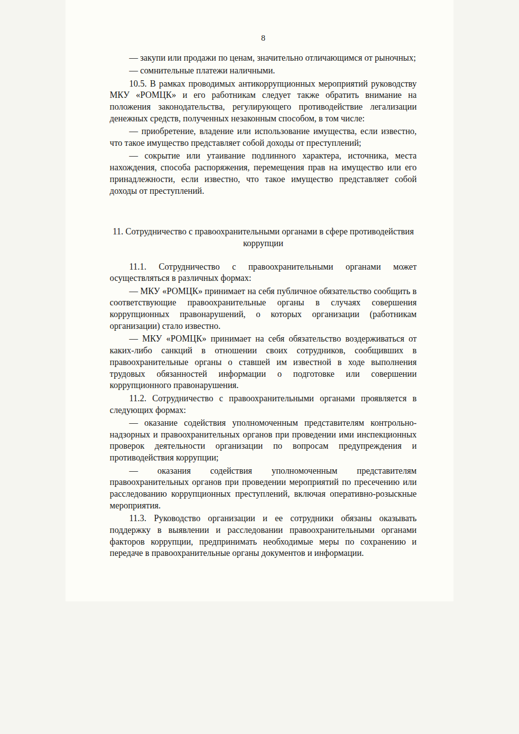8
закупи или продажи по ценам, значительно отличающимся от рыночных;
сомнительные платежи наличными.
10.5. В рамках проводимых антикоррупционных мероприятий руководству МКУ «РОМЦК» и его работникам следует также обратить внимание на положения законодательства, регулирующего противодействие легализации денежных средств, полученных незаконным способом, в том числе:
приобретение, владение или использование имущества, если известно, что такое имущество представляет собой доходы от преступлений;
сокрытие или утаивание подлинного характера, источника, места нахождения, способа распоряжения, перемещения прав на имущество или его принадлежности, если известно, что такое имущество представляет собой доходы от преступлений.
11. Сотрудничество с правоохранительными органами в сфере противодействия
коррупции
11.1. Сотрудничество с правоохранительными органами может осуществляться в различных формах:
МКУ «РОМЦК» принимает на себя публичное обязательство сообщить в соответствующие правоохранительные органы в случаях совершения коррупционных правонарушений, о которых организации (работникам организации) стало известно.
МКУ «РОМЦК» принимает на себя обязательство воздерживаться от каких-либо санкций в отношении своих сотрудников, сообщивших в правоохранительные органы о ставшей им известной в ходе выполнения трудовых обязанностей информации о подготовке или совершении коррупционного правонарушения.
11.2. Сотрудничество с правоохранительными органами проявляется в следующих формах:
оказание содействия уполномоченным представителям контрольно-надзорных и правоохранительных органов при проведении ими инспекционных проверок деятельности организации по вопросам предупреждения и противодействия коррупции;
оказания содействия уполномоченным представителям правоохранительных органов при проведении мероприятий по пресечению или расследованию коррупционных преступлений, включая оперативно-розыскные мероприятия.
11.3. Руководство организации и ее сотрудники обязаны оказывать поддержку в выявлении и расследовании правоохранительными органами факторов коррупции, предпринимать необходимые меры по сохранению и передаче в правоохранительные органы документов и информации.